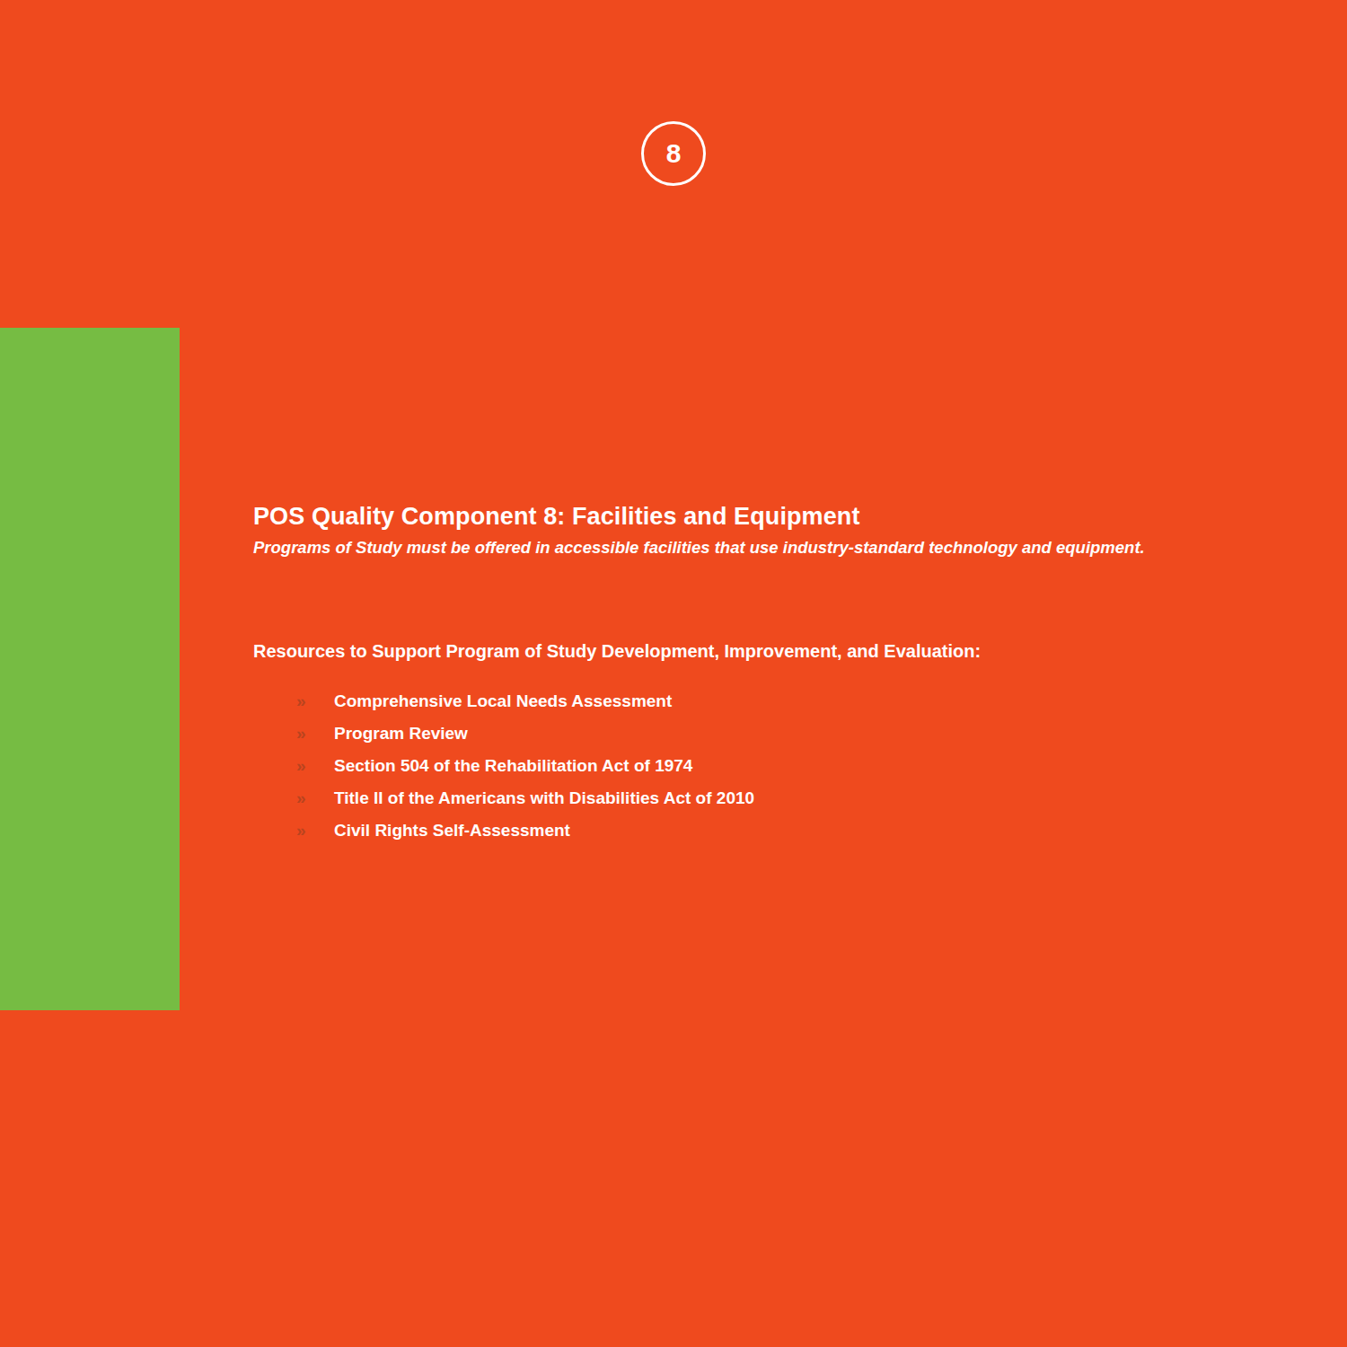8
POS Quality Component 8: Facilities and Equipment
Programs of Study must be offered in accessible facilities that use industry-standard technology and equipment.
Resources to Support Program of Study Development, Improvement, and Evaluation:
Comprehensive Local Needs Assessment
Program Review
Section 504 of the Rehabilitation Act of 1974
Title II of the Americans with Disabilities Act of 2010
Civil Rights Self-Assessment